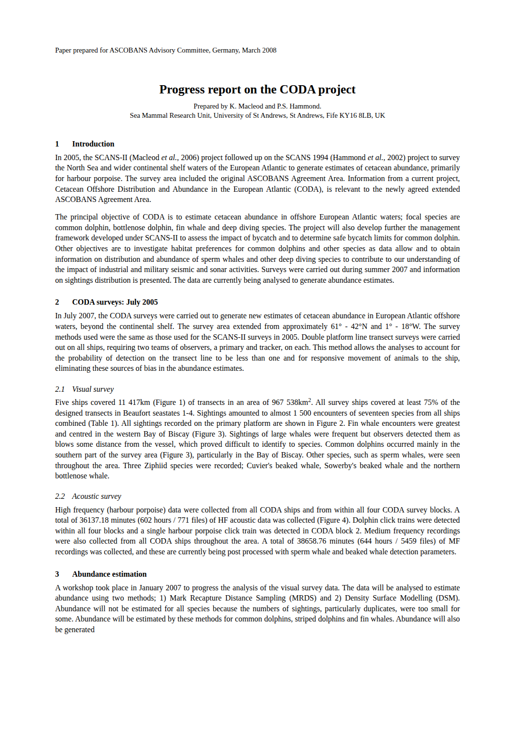Paper prepared for ASCOBANS Advisory Committee, Germany, March 2008
Progress report on the CODA project
Prepared by K. Macleod and P.S. Hammond.
Sea Mammal Research Unit, University of St Andrews, St Andrews, Fife KY16 8LB, UK
1 Introduction
In 2005, the SCANS-II (Macleod et al., 2006) project followed up on the SCANS 1994 (Hammond et al., 2002) project to survey the North Sea and wider continental shelf waters of the European Atlantic to generate estimates of cetacean abundance, primarily for harbour porpoise. The survey area included the original ASCOBANS Agreement Area. Information from a current project, Cetacean Offshore Distribution and Abundance in the European Atlantic (CODA), is relevant to the newly agreed extended ASCOBANS Agreement Area.
The principal objective of CODA is to estimate cetacean abundance in offshore European Atlantic waters; focal species are common dolphin, bottlenose dolphin, fin whale and deep diving species. The project will also develop further the management framework developed under SCANS-II to assess the impact of bycatch and to determine safe bycatch limits for common dolphin. Other objectives are to investigate habitat preferences for common dolphins and other species as data allow and to obtain information on distribution and abundance of sperm whales and other deep diving species to contribute to our understanding of the impact of industrial and military seismic and sonar activities. Surveys were carried out during summer 2007 and information on sightings distribution is presented. The data are currently being analysed to generate abundance estimates.
2 CODA surveys: July 2005
In July 2007, the CODA surveys were carried out to generate new estimates of cetacean abundance in European Atlantic offshore waters, beyond the continental shelf. The survey area extended from approximately 61° - 42°N and 1° - 18°W. The survey methods used were the same as those used for the SCANS-II surveys in 2005. Double platform line transect surveys were carried out on all ships, requiring two teams of observers, a primary and tracker, on each. This method allows the analyses to account for the probability of detection on the transect line to be less than one and for responsive movement of animals to the ship, eliminating these sources of bias in the abundance estimates.
2.1 Visual survey
Five ships covered 11 417km (Figure 1) of transects in an area of 967 538km2. All survey ships covered at least 75% of the designed transects in Beaufort seastates 1-4. Sightings amounted to almost 1 500 encounters of seventeen species from all ships combined (Table 1). All sightings recorded on the primary platform are shown in Figure 2. Fin whale encounters were greatest and centred in the western Bay of Biscay (Figure 3). Sightings of large whales were frequent but observers detected them as blows some distance from the vessel, which proved difficult to identify to species. Common dolphins occurred mainly in the southern part of the survey area (Figure 3), particularly in the Bay of Biscay. Other species, such as sperm whales, were seen throughout the area. Three Ziphiid species were recorded; Cuvier's beaked whale, Sowerby's beaked whale and the northern bottlenose whale.
2.2 Acoustic survey
High frequency (harbour porpoise) data were collected from all CODA ships and from within all four CODA survey blocks. A total of 36137.18 minutes (602 hours / 771 files) of HF acoustic data was collected (Figure 4). Dolphin click trains were detected within all four blocks and a single harbour porpoise click train was detected in CODA block 2. Medium frequency recordings were also collected from all CODA ships throughout the area. A total of 38658.76 minutes (644 hours / 5459 files) of MF recordings was collected, and these are currently being post processed with sperm whale and beaked whale detection parameters.
3 Abundance estimation
A workshop took place in January 2007 to progress the analysis of the visual survey data. The data will be analysed to estimate abundance using two methods; 1) Mark Recapture Distance Sampling (MRDS) and 2) Density Surface Modelling (DSM). Abundance will not be estimated for all species because the numbers of sightings, particularly duplicates, were too small for some. Abundance will be estimated by these methods for common dolphins, striped dolphins and fin whales. Abundance will also be generated